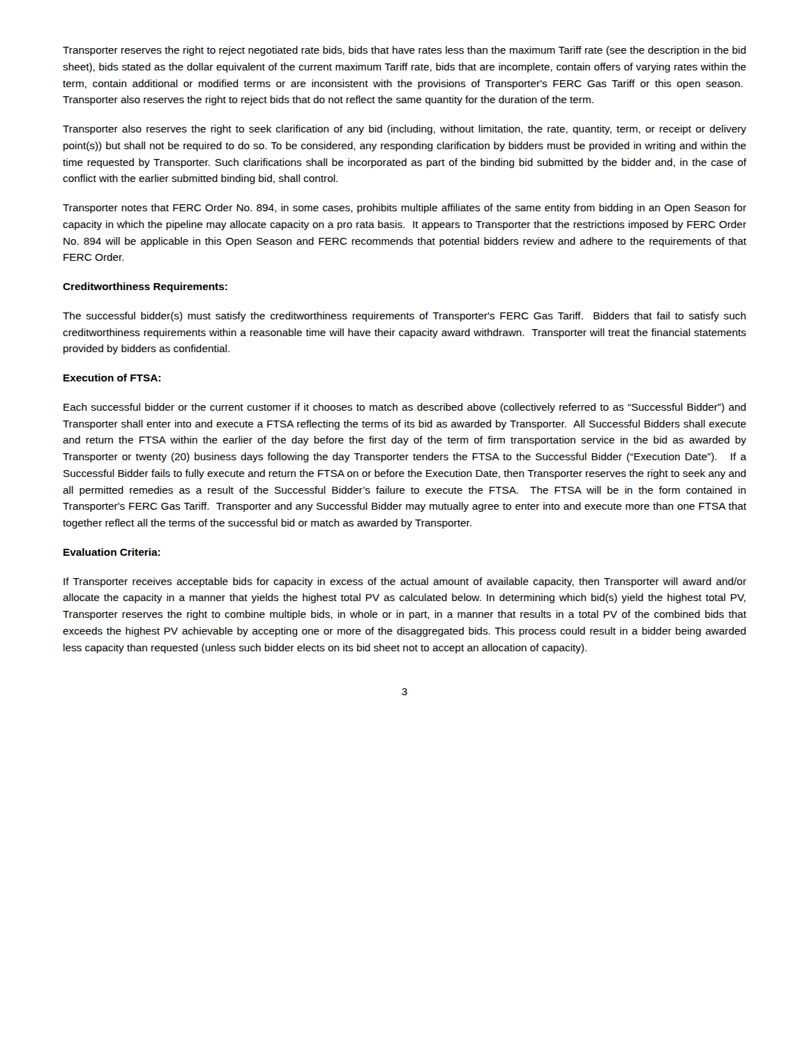Transporter reserves the right to reject negotiated rate bids, bids that have rates less than the maximum Tariff rate (see the description in the bid sheet), bids stated as the dollar equivalent of the current maximum Tariff rate, bids that are incomplete, contain offers of varying rates within the term, contain additional or modified terms or are inconsistent with the provisions of Transporter's FERC Gas Tariff or this open season. Transporter also reserves the right to reject bids that do not reflect the same quantity for the duration of the term.
Transporter also reserves the right to seek clarification of any bid (including, without limitation, the rate, quantity, term, or receipt or delivery point(s)) but shall not be required to do so. To be considered, any responding clarification by bidders must be provided in writing and within the time requested by Transporter. Such clarifications shall be incorporated as part of the binding bid submitted by the bidder and, in the case of conflict with the earlier submitted binding bid, shall control.
Transporter notes that FERC Order No. 894, in some cases, prohibits multiple affiliates of the same entity from bidding in an Open Season for capacity in which the pipeline may allocate capacity on a pro rata basis. It appears to Transporter that the restrictions imposed by FERC Order No. 894 will be applicable in this Open Season and FERC recommends that potential bidders review and adhere to the requirements of that FERC Order.
Creditworthiness Requirements:
The successful bidder(s) must satisfy the creditworthiness requirements of Transporter's FERC Gas Tariff. Bidders that fail to satisfy such creditworthiness requirements within a reasonable time will have their capacity award withdrawn. Transporter will treat the financial statements provided by bidders as confidential.
Execution of FTSA:
Each successful bidder or the current customer if it chooses to match as described above (collectively referred to as “Successful Bidder”) and Transporter shall enter into and execute a FTSA reflecting the terms of its bid as awarded by Transporter. All Successful Bidders shall execute and return the FTSA within the earlier of the day before the first day of the term of firm transportation service in the bid as awarded by Transporter or twenty (20) business days following the day Transporter tenders the FTSA to the Successful Bidder (“Execution Date”). If a Successful Bidder fails to fully execute and return the FTSA on or before the Execution Date, then Transporter reserves the right to seek any and all permitted remedies as a result of the Successful Bidder’s failure to execute the FTSA. The FTSA will be in the form contained in Transporter's FERC Gas Tariff. Transporter and any Successful Bidder may mutually agree to enter into and execute more than one FTSA that together reflect all the terms of the successful bid or match as awarded by Transporter.
Evaluation Criteria:
If Transporter receives acceptable bids for capacity in excess of the actual amount of available capacity, then Transporter will award and/or allocate the capacity in a manner that yields the highest total PV as calculated below. In determining which bid(s) yield the highest total PV, Transporter reserves the right to combine multiple bids, in whole or in part, in a manner that results in a total PV of the combined bids that exceeds the highest PV achievable by accepting one or more of the disaggregated bids. This process could result in a bidder being awarded less capacity than requested (unless such bidder elects on its bid sheet not to accept an allocation of capacity).
3